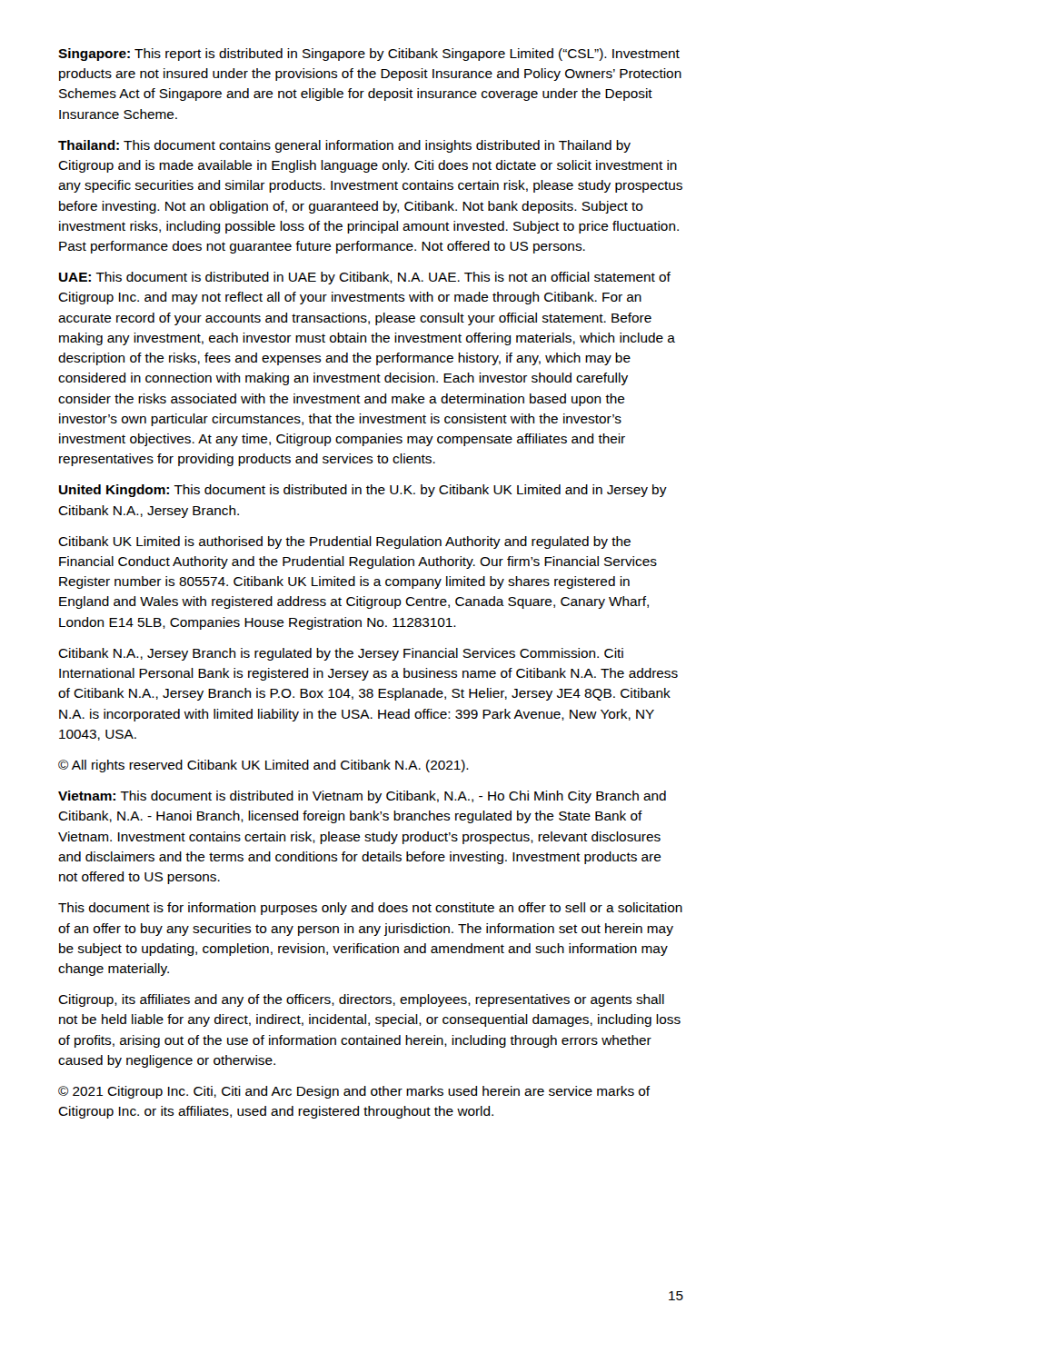Singapore: This report is distributed in Singapore by Citibank Singapore Limited (“CSL”). Investment products are not insured under the provisions of the Deposit Insurance and Policy Owners’ Protection Schemes Act of Singapore and are not eligible for deposit insurance coverage under the Deposit Insurance Scheme.
Thailand: This document contains general information and insights distributed in Thailand by Citigroup and is made available in English language only. Citi does not dictate or solicit investment in any specific securities and similar products. Investment contains certain risk, please study prospectus before investing. Not an obligation of, or guaranteed by, Citibank. Not bank deposits. Subject to investment risks, including possible loss of the principal amount invested. Subject to price fluctuation. Past performance does not guarantee future performance. Not offered to US persons.
UAE: This document is distributed in UAE by Citibank, N.A. UAE. This is not an official statement of Citigroup Inc. and may not reflect all of your investments with or made through Citibank. For an accurate record of your accounts and transactions, please consult your official statement. Before making any investment, each investor must obtain the investment offering materials, which include a description of the risks, fees and expenses and the performance history, if any, which may be considered in connection with making an investment decision. Each investor should carefully consider the risks associated with the investment and make a determination based upon the investor’s own particular circumstances, that the investment is consistent with the investor’s investment objectives. At any time, Citigroup companies may compensate affiliates and their representatives for providing products and services to clients.
United Kingdom: This document is distributed in the U.K. by Citibank UK Limited and in Jersey by Citibank N.A., Jersey Branch.
Citibank UK Limited is authorised by the Prudential Regulation Authority and regulated by the Financial Conduct Authority and the Prudential Regulation Authority. Our firm’s Financial Services Register number is 805574. Citibank UK Limited is a company limited by shares registered in England and Wales with registered address at Citigroup Centre, Canada Square, Canary Wharf, London E14 5LB, Companies House Registration No. 11283101.
Citibank N.A., Jersey Branch is regulated by the Jersey Financial Services Commission. Citi International Personal Bank is registered in Jersey as a business name of Citibank N.A. The address of Citibank N.A., Jersey Branch is P.O. Box 104, 38 Esplanade, St Helier, Jersey JE4 8QB. Citibank N.A. is incorporated with limited liability in the USA. Head office: 399 Park Avenue, New York, NY 10043, USA.
© All rights reserved Citibank UK Limited and Citibank N.A. (2021).
Vietnam: This document is distributed in Vietnam by Citibank, N.A., - Ho Chi Minh City Branch and Citibank, N.A. - Hanoi Branch, licensed foreign bank’s branches regulated by the State Bank of Vietnam. Investment contains certain risk, please study product’s prospectus, relevant disclosures and disclaimers and the terms and conditions for details before investing. Investment products are not offered to US persons.
This document is for information purposes only and does not constitute an offer to sell or a solicitation of an offer to buy any securities to any person in any jurisdiction. The information set out herein may be subject to updating, completion, revision, verification and amendment and such information may change materially.
Citigroup, its affiliates and any of the officers, directors, employees, representatives or agents shall not be held liable for any direct, indirect, incidental, special, or consequential damages, including loss of profits, arising out of the use of information contained herein, including through errors whether caused by negligence or otherwise.
© 2021 Citigroup Inc. Citi, Citi and Arc Design and other marks used herein are service marks of Citigroup Inc. or its affiliates, used and registered throughout the world.
15